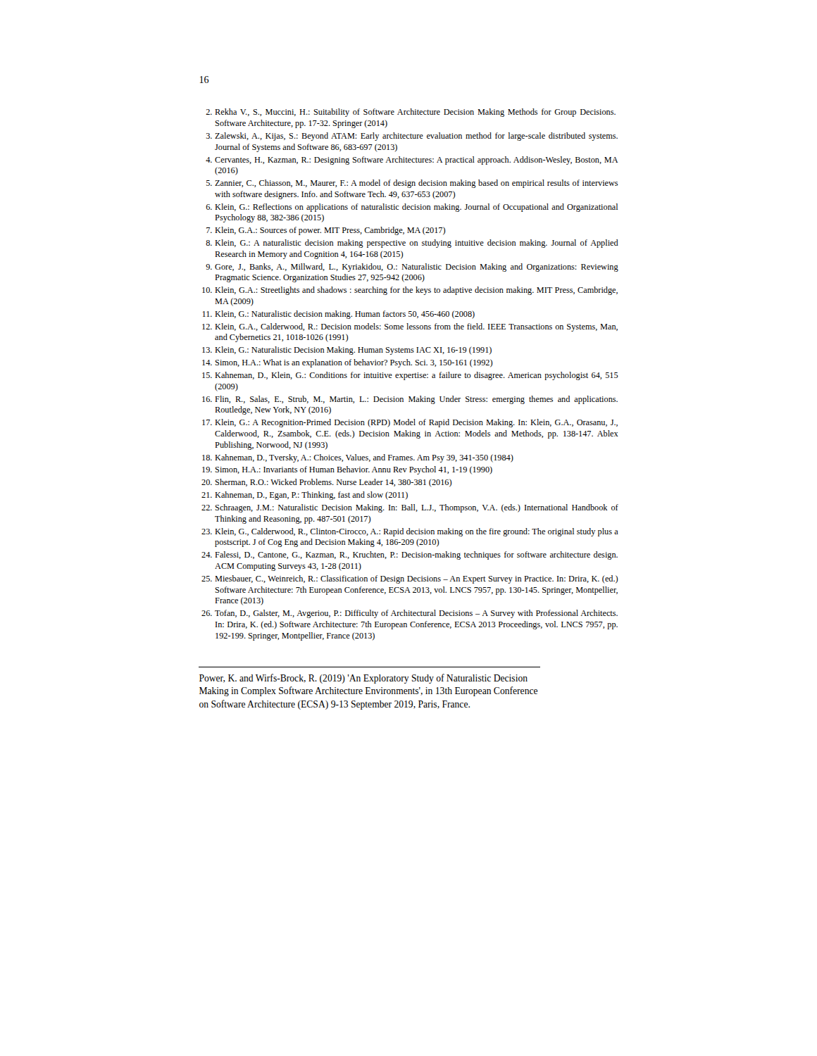16
2. Rekha V., S., Muccini, H.: Suitability of Software Architecture Decision Making Methods for Group Decisions. Software Architecture, pp. 17-32. Springer (2014)
3. Zalewski, A., Kijas, S.: Beyond ATAM: Early architecture evaluation method for large-scale distributed systems. Journal of Systems and Software 86, 683-697 (2013)
4. Cervantes, H., Kazman, R.: Designing Software Architectures: A practical approach. Addison-Wesley, Boston, MA (2016)
5. Zannier, C., Chiasson, M., Maurer, F.: A model of design decision making based on empirical results of interviews with software designers. Info. and Software Tech. 49, 637-653 (2007)
6. Klein, G.: Reflections on applications of naturalistic decision making. Journal of Occupational and Organizational Psychology 88, 382-386 (2015)
7. Klein, G.A.: Sources of power. MIT Press, Cambridge, MA (2017)
8. Klein, G.: A naturalistic decision making perspective on studying intuitive decision making. Journal of Applied Research in Memory and Cognition 4, 164-168 (2015)
9. Gore, J., Banks, A., Millward, L., Kyriakidou, O.: Naturalistic Decision Making and Organizations: Reviewing Pragmatic Science. Organization Studies 27, 925-942 (2006)
10. Klein, G.A.: Streetlights and shadows : searching for the keys to adaptive decision making. MIT Press, Cambridge, MA (2009)
11. Klein, G.: Naturalistic decision making. Human factors 50, 456-460 (2008)
12. Klein, G.A., Calderwood, R.: Decision models: Some lessons from the field. IEEE Transactions on Systems, Man, and Cybernetics 21, 1018-1026 (1991)
13. Klein, G.: Naturalistic Decision Making. Human Systems IAC XI, 16-19 (1991)
14. Simon, H.A.: What is an explanation of behavior? Psych. Sci. 3, 150-161 (1992)
15. Kahneman, D., Klein, G.: Conditions for intuitive expertise: a failure to disagree. American psychologist 64, 515 (2009)
16. Flin, R., Salas, E., Strub, M., Martin, L.: Decision Making Under Stress: emerging themes and applications. Routledge, New York, NY (2016)
17. Klein, G.: A Recognition-Primed Decision (RPD) Model of Rapid Decision Making. In: Klein, G.A., Orasanu, J., Calderwood, R., Zsambok, C.E. (eds.) Decision Making in Action: Models and Methods, pp. 138-147. Ablex Publishing, Norwood, NJ (1993)
18. Kahneman, D., Tversky, A.: Choices, Values, and Frames. Am Psy 39, 341-350 (1984)
19. Simon, H.A.: Invariants of Human Behavior. Annu Rev Psychol 41, 1-19 (1990)
20. Sherman, R.O.: Wicked Problems. Nurse Leader 14, 380-381 (2016)
21. Kahneman, D., Egan, P.: Thinking, fast and slow (2011)
22. Schraagen, J.M.: Naturalistic Decision Making. In: Ball, L.J., Thompson, V.A. (eds.) International Handbook of Thinking and Reasoning, pp. 487-501 (2017)
23. Klein, G., Calderwood, R., Clinton-Cirocco, A.: Rapid decision making on the fire ground: The original study plus a postscript. J of Cog Eng and Decision Making 4, 186-209 (2010)
24. Falessi, D., Cantone, G., Kazman, R., Kruchten, P.: Decision-making techniques for software architecture design. ACM Computing Surveys 43, 1-28 (2011)
25. Miesbauer, C., Weinreich, R.: Classification of Design Decisions – An Expert Survey in Practice. In: Drira, K. (ed.) Software Architecture: 7th European Conference, ECSA 2013, vol. LNCS 7957, pp. 130-145. Springer, Montpellier, France (2013)
26. Tofan, D., Galster, M., Avgeriou, P.: Difficulty of Architectural Decisions – A Survey with Professional Architects. In: Drira, K. (ed.) Software Architecture: 7th European Conference, ECSA 2013 Proceedings, vol. LNCS 7957, pp. 192-199. Springer, Montpellier, France (2013)
Power, K. and Wirfs-Brock, R. (2019) 'An Exploratory Study of Naturalistic Decision Making in Complex Software Architecture Environments', in 13th European Conference on Software Architecture (ECSA) 9-13 September 2019, Paris, France.